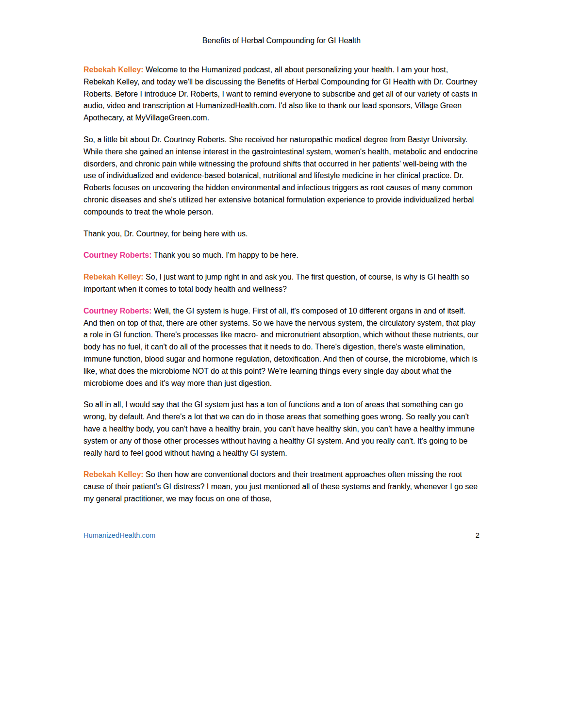Benefits of Herbal Compounding for GI Health
Rebekah Kelley: Welcome to the Humanized podcast, all about personalizing your health. I am your host, Rebekah Kelley, and today we'll be discussing the Benefits of Herbal Compounding for GI Health with Dr. Courtney Roberts. Before I introduce Dr. Roberts, I want to remind everyone to subscribe and get all of our variety of casts in audio, video and transcription at HumanizedHealth.com. I'd also like to thank our lead sponsors, Village Green Apothecary, at MyVillageGreen.com.
So, a little bit about Dr. Courtney Roberts. She received her naturopathic medical degree from Bastyr University. While there she gained an intense interest in the gastrointestinal system, women's health, metabolic and endocrine disorders, and chronic pain while witnessing the profound shifts that occurred in her patients' well-being with the use of individualized and evidence-based botanical, nutritional and lifestyle medicine in her clinical practice. Dr. Roberts focuses on uncovering the hidden environmental and infectious triggers as root causes of many common chronic diseases and she's utilized her extensive botanical formulation experience to provide individualized herbal compounds to treat the whole person.
Thank you, Dr. Courtney, for being here with us.
Courtney Roberts: Thank you so much. I'm happy to be here.
Rebekah Kelley: So, I just want to jump right in and ask you. The first question, of course, is why is GI health so important when it comes to total body health and wellness?
Courtney Roberts: Well, the GI system is huge. First of all, it's composed of 10 different organs in and of itself. And then on top of that, there are other systems. So we have the nervous system, the circulatory system, that play a role in GI function. There's processes like macro- and micronutrient absorption, which without these nutrients, our body has no fuel, it can't do all of the processes that it needs to do. There's digestion, there's waste elimination, immune function, blood sugar and hormone regulation, detoxification. And then of course, the microbiome, which is like, what does the microbiome NOT do at this point? We're learning things every single day about what the microbiome does and it's way more than just digestion.
So all in all, I would say that the GI system just has a ton of functions and a ton of areas that something can go wrong, by default. And there's a lot that we can do in those areas that something goes wrong. So really you can't have a healthy body, you can't have a healthy brain, you can't have healthy skin, you can't have a healthy immune system or any of those other processes without having a healthy GI system. And you really can't. It's going to be really hard to feel good without having a healthy GI system.
Rebekah Kelley: So then how are conventional doctors and their treatment approaches often missing the root cause of their patient's GI distress? I mean, you just mentioned all of these systems and frankly, whenever I go see my general practitioner, we may focus on one of those,
HumanizedHealth.com 2